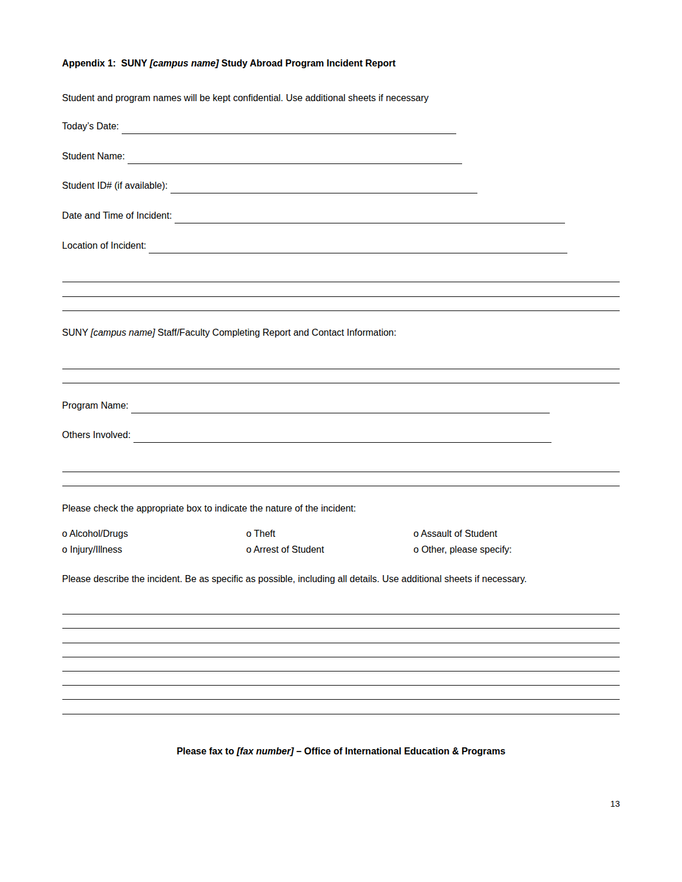Appendix 1: SUNY [campus name] Study Abroad Program Incident Report
Student and program names will be kept confidential. Use additional sheets if necessary
Today’s Date:
Student Name:
Student ID# (if available):
Date and Time of Incident:
Location of Incident:
SUNY [campus name] Staff/Faculty Completing Report and Contact Information:
Program Name:
Others Involved:
Please check the appropriate box to indicate the nature of the incident:
| o Alcohol/Drugs | o Theft | o Assault of Student |
| o Injury/Illness | o Arrest of Student | o Other, please specify: |
Please describe the incident. Be as specific as possible, including all details. Use additional sheets if necessary.
Please fax to [fax number] – Office of International Education & Programs
13